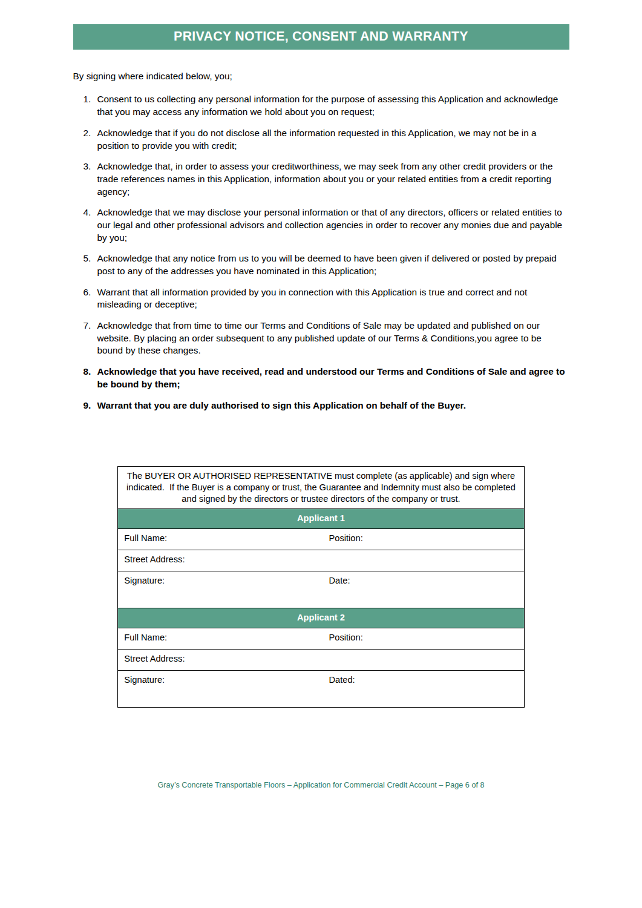PRIVACY NOTICE, CONSENT AND WARRANTY
By signing where indicated below, you;
Consent to us collecting any personal information for the purpose of assessing this Application and acknowledge that you may access any information we hold about you on request;
Acknowledge that if you do not disclose all the information requested in this Application, we may not be in a position to provide you with credit;
Acknowledge that, in order to assess your creditworthiness, we may seek from any other credit providers or the trade references names in this Application, information about you or your related entities from a credit reporting agency;
Acknowledge that we may disclose your personal information or that of any directors, officers or related entities to our legal and other professional advisors and collection agencies in order to recover any monies due and payable by you;
Acknowledge that any notice from us to you will be deemed to have been given if delivered or posted by prepaid post to any of the addresses you have nominated in this Application;
Warrant that all information provided by you in connection with this Application is true and correct and not misleading or deceptive;
Acknowledge that from time to time our Terms and Conditions of Sale may be updated and published on our website. By placing an order subsequent to any published update of our Terms & Conditions,you agree to be bound by these changes.
Acknowledge that you have received, read and understood our Terms and Conditions of Sale and agree to be bound by them;
Warrant that you are duly authorised to sign this Application on behalf of the Buyer.
| The BUYER OR AUTHORISED REPRESENTATIVE must complete (as applicable) and sign where indicated. If the Buyer is a company or trust, the Guarantee and Indemnity must also be completed and signed by the directors or trustee directors of the company or trust. |
| Applicant 1 |
| Full Name: Position: |
| Street Address: |
| Signature: Date: |
| Applicant 2 |
| Full Name: Position: |
| Street Address: |
| Signature: Dated: |
Gray’s Concrete Transportable Floors – Application for Commercial Credit Account – Page 6 of 8